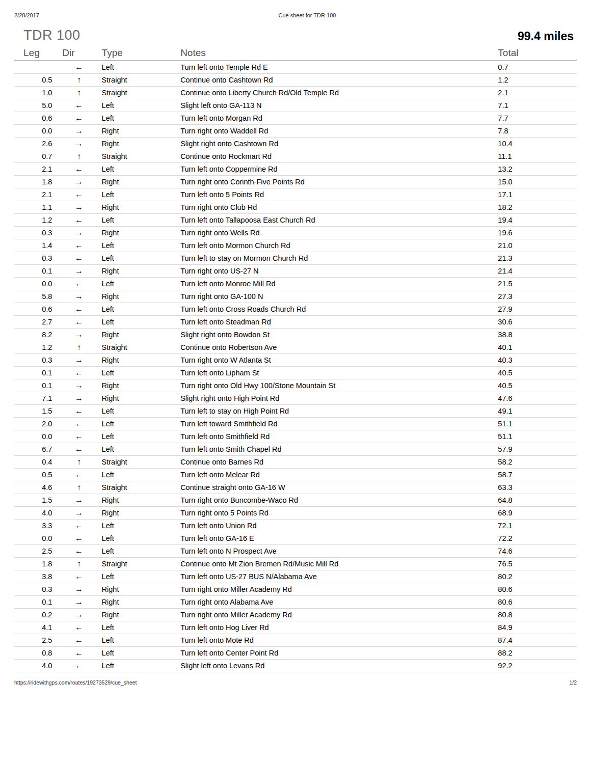2/28/2017
Cue sheet for TDR 100
TDR 100
99.4 miles
| Leg | Dir | Type | Notes | Total |
| --- | --- | --- | --- | --- |
| | ← | Left | Turn left onto Temple Rd E | 0.7 |
| 0.5 | ↑ | Straight | Continue onto Cashtown Rd | 1.2 |
| 1.0 | ↑ | Straight | Continue onto Liberty Church Rd/Old Temple Rd | 2.1 |
| 5.0 | ← | Left | Slight left onto GA-113 N | 7.1 |
| 0.6 | ← | Left | Turn left onto Morgan Rd | 7.7 |
| 0.0 | → | Right | Turn right onto Waddell Rd | 7.8 |
| 2.6 | → | Right | Slight right onto Cashtown Rd | 10.4 |
| 0.7 | ↑ | Straight | Continue onto Rockmart Rd | 11.1 |
| 2.1 | ← | Left | Turn left onto Coppermine Rd | 13.2 |
| 1.8 | → | Right | Turn right onto Corinth-Five Points Rd | 15.0 |
| 2.1 | ← | Left | Turn left onto 5 Points Rd | 17.1 |
| 1.1 | → | Right | Turn right onto Club Rd | 18.2 |
| 1.2 | ← | Left | Turn left onto Tallapoosa East Church Rd | 19.4 |
| 0.3 | → | Right | Turn right onto Wells Rd | 19.6 |
| 1.4 | ← | Left | Turn left onto Mormon Church Rd | 21.0 |
| 0.3 | ← | Left | Turn left to stay on Mormon Church Rd | 21.3 |
| 0.1 | → | Right | Turn right onto US-27 N | 21.4 |
| 0.0 | ← | Left | Turn left onto Monroe Mill Rd | 21.5 |
| 5.8 | → | Right | Turn right onto GA-100 N | 27.3 |
| 0.6 | ← | Left | Turn left onto Cross Roads Church Rd | 27.9 |
| 2.7 | ← | Left | Turn left onto Steadman Rd | 30.6 |
| 8.2 | → | Right | Slight right onto Bowdon St | 38.8 |
| 1.2 | ↑ | Straight | Continue onto Robertson Ave | 40.1 |
| 0.3 | → | Right | Turn right onto W Atlanta St | 40.3 |
| 0.1 | ← | Left | Turn left onto Lipham St | 40.5 |
| 0.1 | → | Right | Turn right onto Old Hwy 100/Stone Mountain St | 40.5 |
| 7.1 | → | Right | Slight right onto High Point Rd | 47.6 |
| 1.5 | ← | Left | Turn left to stay on High Point Rd | 49.1 |
| 2.0 | ← | Left | Turn left toward Smithfield Rd | 51.1 |
| 0.0 | ← | Left | Turn left onto Smithfield Rd | 51.1 |
| 6.7 | ← | Left | Turn left onto Smith Chapel Rd | 57.9 |
| 0.4 | ↑ | Straight | Continue onto Barnes Rd | 58.2 |
| 0.5 | ← | Left | Turn left onto Melear Rd | 58.7 |
| 4.6 | ↑ | Straight | Continue straight onto GA-16 W | 63.3 |
| 1.5 | → | Right | Turn right onto Buncombe-Waco Rd | 64.8 |
| 4.0 | → | Right | Turn right onto 5 Points Rd | 68.9 |
| 3.3 | ← | Left | Turn left onto Union Rd | 72.1 |
| 0.0 | ← | Left | Turn left onto GA-16 E | 72.2 |
| 2.5 | ← | Left | Turn left onto N Prospect Ave | 74.6 |
| 1.8 | ↑ | Straight | Continue onto Mt Zion Bremen Rd/Music Mill Rd | 76.5 |
| 3.8 | ← | Left | Turn left onto US-27 BUS N/Alabama Ave | 80.2 |
| 0.3 | → | Right | Turn right onto Miller Academy Rd | 80.6 |
| 0.1 | → | Right | Turn right onto Alabama Ave | 80.6 |
| 0.2 | → | Right | Turn right onto Miller Academy Rd | 80.8 |
| 4.1 | ← | Left | Turn left onto Hog Liver Rd | 84.9 |
| 2.5 | ← | Left | Turn left onto Mote Rd | 87.4 |
| 0.8 | ← | Left | Turn left onto Center Point Rd | 88.2 |
| 4.0 | ← | Left | Slight left onto Levans Rd | 92.2 |
https://ridewithgps.com/routes/19273529/cue_sheet
1/2